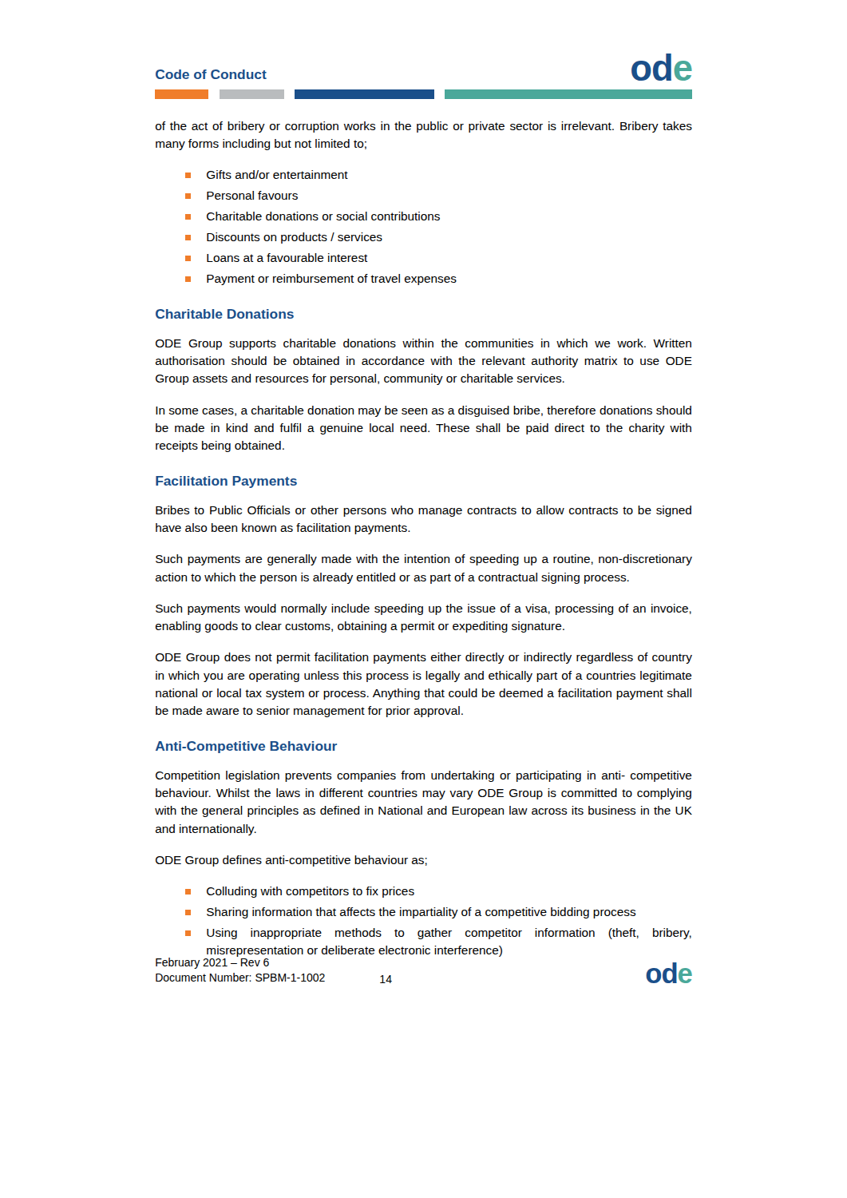Code of Conduct
od e
of the act of bribery or corruption works in the public or private sector is irrelevant. Bribery takes many forms including but not limited to;
Gifts and/or entertainment
Personal favours
Charitable donations or social contributions
Discounts on products / services
Loans at a favourable interest
Payment or reimbursement of travel expenses
Charitable Donations
ODE Group supports charitable donations within the communities in which we work. Written authorisation should be obtained in accordance with the relevant authority matrix to use ODE Group assets and resources for personal, community or charitable services.
In some cases, a charitable donation may be seen as a disguised bribe, therefore donations should be made in kind and fulfil a genuine local need. These shall be paid direct to the charity with receipts being obtained.
Facilitation Payments
Bribes to Public Officials or other persons who manage contracts to allow contracts to be signed have also been known as facilitation payments.
Such payments are generally made with the intention of speeding up a routine, non-discretionary action to which the person is already entitled or as part of a contractual signing process.
Such payments would normally include speeding up the issue of a visa, processing of an invoice, enabling goods to clear customs, obtaining a permit or expediting signature.
ODE Group does not permit facilitation payments either directly or indirectly regardless of country in which you are operating unless this process is legally and ethically part of a countries legitimate national or local tax system or process. Anything that could be deemed a facilitation payment shall be made aware to senior management for prior approval.
Anti-Competitive Behaviour
Competition legislation prevents companies from undertaking or participating in anti- competitive behaviour. Whilst the laws in different countries may vary ODE Group is committed to complying with the general principles as defined in National and European law across its business in the UK and internationally.
ODE Group defines anti-competitive behaviour as;
Colluding with competitors to fix prices
Sharing information that affects the impartiality of a competitive bidding process
Using inappropriate methods to gather competitor information (theft, bribery, misrepresentation or deliberate electronic interference)
February 2021 – Rev 6
Document Number: SPBM-1-1002
14
od e